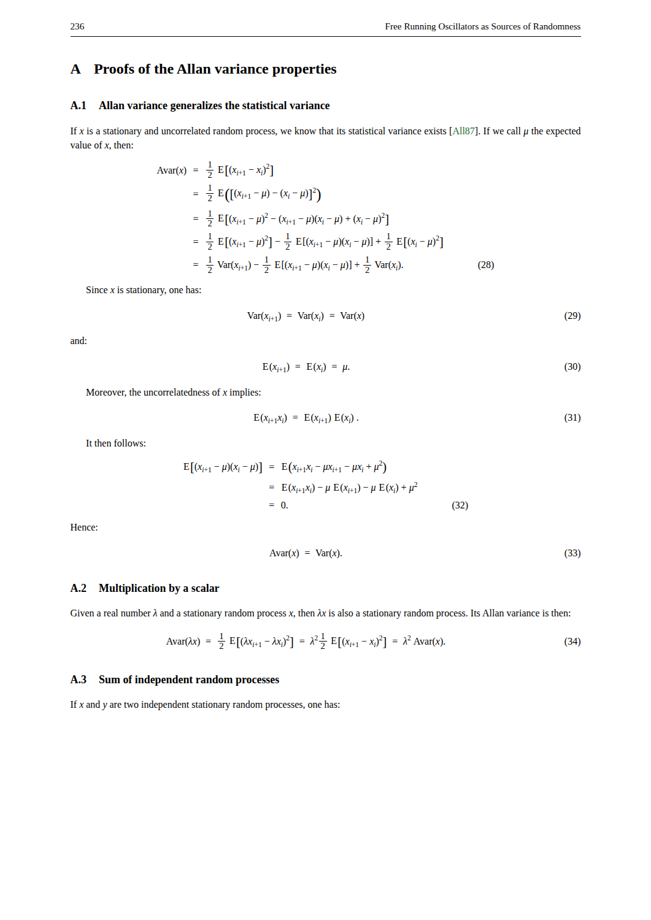236 Free Running Oscillators as Sources of Randomness
AProofs of the Allan variance properties
A.1 Allan variance generalizes the statistical variance
If x is a stationary and uncorrelated random process, we know that its statistical variance exists [All87]. If we call μ the expected value of x, then:
| Avar ( x ) | = | 1 2 [ ( x i +1 − x i ) 2 ] | |
| | = | 1 2 ( [ ( x i +1 − μ ) − ( x i − μ ) ] 2 ) | |
| | = | 1 2 [ ( x i +1 − μ ) 2 − ( x i +1 − μ )( x i − μ ) + ( x i − μ ) 2 ] | |
| | = | 1 2 [ ( x i +1 − μ ) 2 ] − 1 2 [( x i +1 − μ )( x i − μ )] + 1 2 [ ( x i − μ ) 2 ] | |
| | = | 1 2 Var ( x i +1 ) − 1 2 [( x i +1 − μ )( x i − μ )] + 1 2 Var ( x i ). | (28) |
Since x is stationary, one has:
Var(xi+1) = Var(xi) = Var(x)
(29)
and:
(xi+1) = (xi) = μ.
(30)
Moreover, the uncorrelatedness of x implies:
(xi+1xi) = (xi+1) (xi) .
(31)
It then follows:
| [ ( x i +1 − μ )( x i − μ ) ] | = | ( x i +1 x i − μx i +1 − μx i + μ 2 ) | |
| | = | ( x i +1 x i ) − μ ( x i +1 ) − μ ( x i ) + μ 2 | |
| | = | 0. | (32) |
Hence:
Avar(x) = Var(x).
(33)
A.2 Multiplication by a scalar
Given a real number λ and a stationary random process x, then λx is also a stationary random process. Its Allan variance is then:
Avar(λx) = 12 [(λxi+1 − λxi)2] = λ212 [(xi+1 − xi)2] = λ2 Avar(x).
(34)
A.3 Sum of independent random processes
If x and y are two independent stationary random processes, one has: